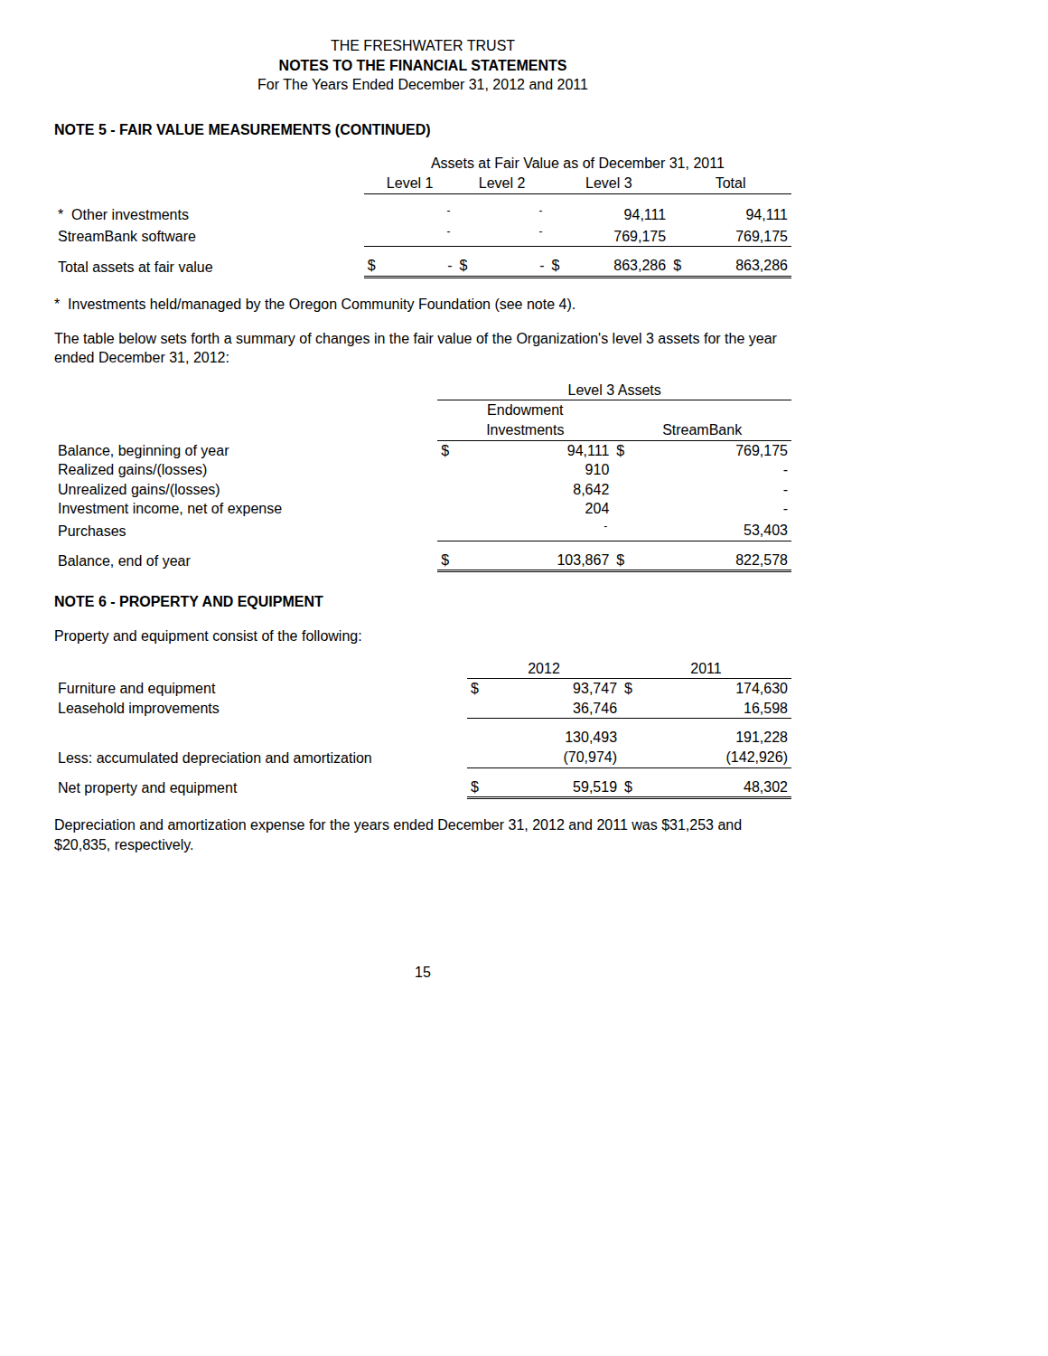THE FRESHWATER TRUST
NOTES TO THE FINANCIAL STATEMENTS
For The Years Ended December 31, 2012 and 2011
NOTE 5 - FAIR VALUE MEASUREMENTS (CONTINUED)
| | Assets at Fair Value as of December 31, 2011 |
| | Level 1 | Level 2 | Level 3 | Total |
| * Other investments | | - | | - | | 94,111 | | 94,111 |
| StreamBank software | | - | | - | | 769,175 | | 769,175 |
| Total assets at fair value | $ | - | $ | - | $ | 863,286 | $ | 863,286 |
* Investments held/managed by the Oregon Community Foundation (see note 4).
The table below sets forth a summary of changes in the fair value of the Organization's level 3 assets for the year ended December 31, 2012:
| | Level 3 Assets |
| | Endowment | |
| | Investments | StreamBank |
| Balance, beginning of year | $ | 94,111 | $ | 769,175 |
| Realized gains/(losses) | | 910 | | - |
| Unrealized gains/(losses) | | 8,642 | | - |
| Investment income, net of expense | | 204 | | - |
| Purchases | | - | | 53,403 |
| Balance, end of year | $ | 103,867 | $ | 822,578 |
NOTE 6 - PROPERTY AND EQUIPMENT
Property and equipment consist of the following:
| | 2012 | 2011 |
| Furniture and equipment | $ | 93,747 | $ | 174,630 |
| Leasehold improvements | | 36,746 | | 16,598 |
| | | 130,493 | | 191,228 |
| Less: accumulated depreciation and amortization | | (70,974) | | (142,926) |
| Net property and equipment | $ | 59,519 | $ | 48,302 |
Depreciation and amortization expense for the years ended December 31, 2012 and 2011 was $31,253 and $20,835, respectively.
15